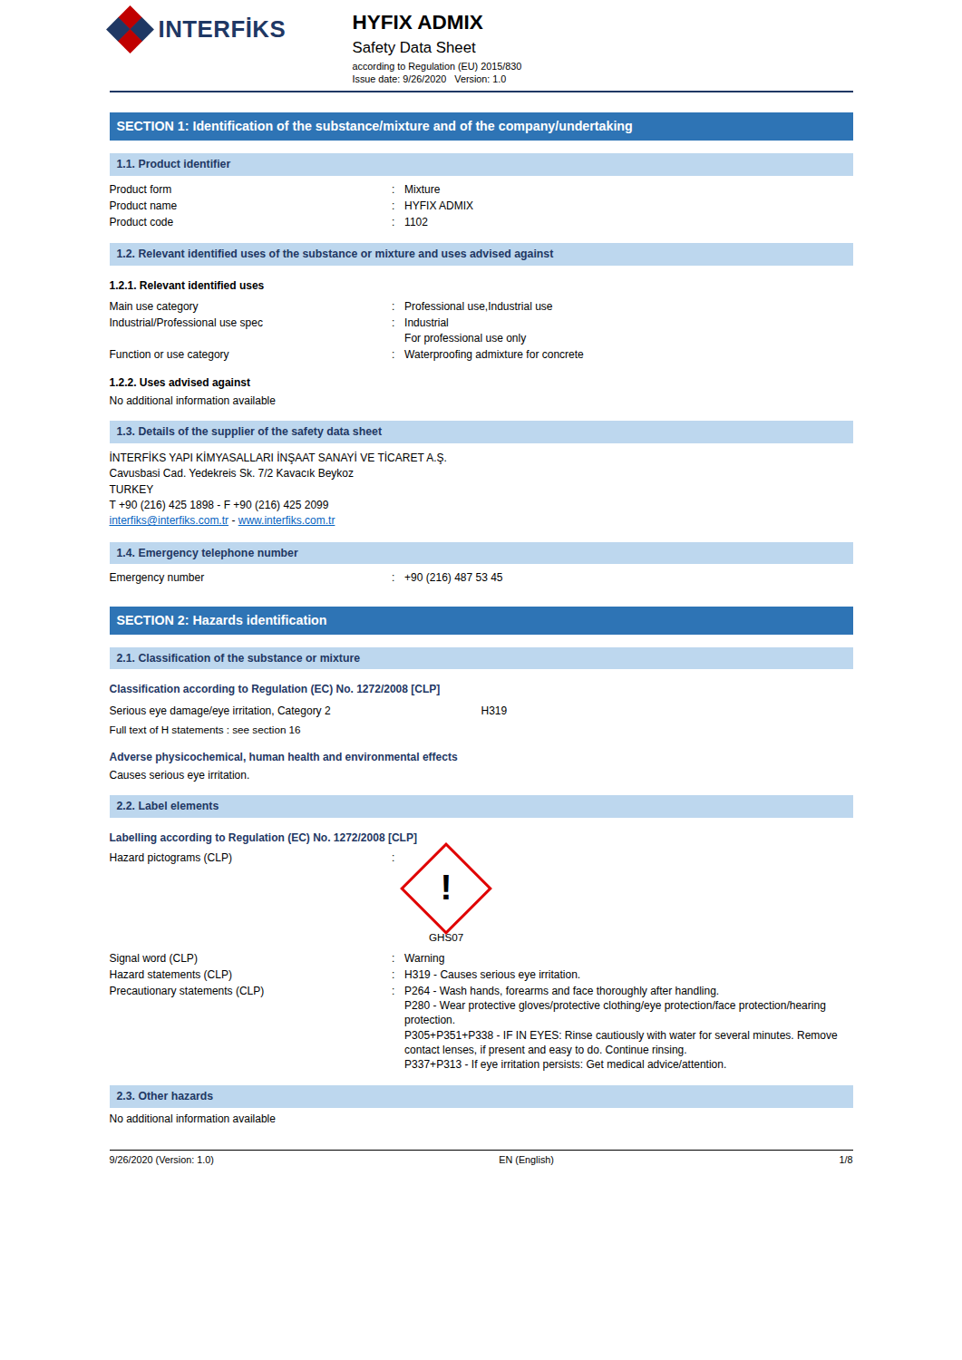INTERFİKS
HYFIX ADMIX
Safety Data Sheet
according to Regulation (EU) 2015/830
Issue date: 9/26/2020 Version: 1.0
SECTION 1: Identification of the substance/mixture and of the company/undertaking
1.1. Product identifier
| Product form | : | Mixture |
| Product name | : | HYFIX ADMIX |
| Product code | : | 1102 |
1.2. Relevant identified uses of the substance or mixture and uses advised against
1.2.1. Relevant identified uses
| Main use category | : | Professional use,Industrial use |
| Industrial/Professional use spec | : | Industrial For professional use only |
| Function or use category | : | Waterproofing admixture for concrete |
1.2.2. Uses advised against
No additional information available
1.3. Details of the supplier of the safety data sheet
İNTERFİKS YAPI KİMYASALLARI İNŞAAT SANAYİ VE TİCARET A.Ş.
Cavusbasi Cad. Yedekreis Sk. 7/2 Kavacık Beykoz
TURKEY
T +90 (216) 425 1898 - F +90 (216) 425 2099
interfiks@interfiks.com.tr - www.interfiks.com.tr
1.4. Emergency telephone number
| Emergency number | : | +90 (216) 487 53 45 |
SECTION 2: Hazards identification
2.1. Classification of the substance or mixture
Classification according to Regulation (EC) No. 1272/2008 [CLP]
| Serious eye damage/eye irritation, Category 2 | H319 |
Full text of H statements : see section 16
Adverse physicochemical, human health and environmental effects
Causes serious eye irritation.
2.2. Label elements
Labelling according to Regulation (EC) No. 1272/2008 [CLP]
Hazard pictograms (CLP)
:
!
GHS07
| Signal word (CLP) | : | Warning |
| Hazard statements (CLP) | : | H319 - Causes serious eye irritation. |
| Precautionary statements (CLP) | : | P264 - Wash hands, forearms and face thoroughly after handling. P280 - Wear protective gloves/protective clothing/eye protection/face protection/hearing protection. P305+P351+P338 - IF IN EYES: Rinse cautiously with water for several minutes. Remove contact lenses, if present and easy to do. Continue rinsing. P337+P313 - If eye irritation persists: Get medical advice/attention. |
2.3. Other hazards
No additional information available
9/26/2020 (Version: 1.0)
EN (English)
1/8